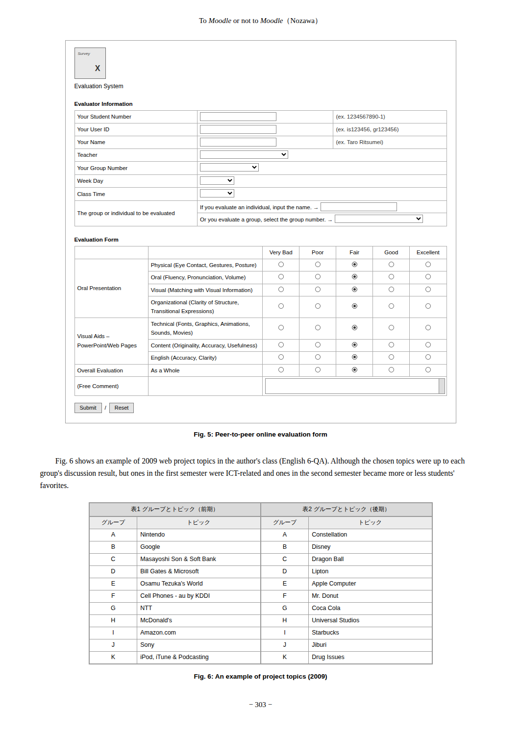To Moodle or not to Moodle（Nozawa）
Evaluation System
Evaluator Information
| Your Student Number | | (ex. 1234567890-1) |
| Your User ID | | (ex. is123456, gr123456) |
| Your Name | | (ex. Taro Ritsumei) |
| Teacher | |
| Your Group Number | |
| Week Day | |
| Class Time | |
| The group or individual to be evaluated | If you evaluate an individual, input the name. → |
| Or you evaluate a group, select the group number. → |
Evaluation Form
| | | Very Bad | Poor | Fair | Good | Excellent |
| --- | --- | --- | --- | --- | --- | --- |
| Oral Presentation | Physical (Eye Contact, Gestures, Posture) | | | | | |
| Oral (Fluency, Pronunciation, Volume) | | | | | |
| Visual (Matching with Visual Information) | | | | | |
| Organizational (Clarity of Structure, Transitional Expressions) | | | | | |
| Visual Aids – PowerPoint/Web Pages | Technical (Fonts, Graphics, Animations, Sounds, Movies) | | | | | |
| Content (Originality, Accuracy, Usefulness) | | | | | |
| English (Accuracy, Clarity) | | | | | |
| Overall Evaluation | As a Whole | | | | | |
| (Free Comment) | | |
Submit/Reset
Fig. 5: Peer-to-peer online evaluation form
Fig. 6 shows an example of 2009 web project topics in the author's class (English 6-QA). Although the chosen topics were up to each group's discussion result, but ones in the first semester were ICT-related and ones in the second semester became more or less students' favorites.
表1 グループとトピック（前期）
| グループ | トピック |
| --- | --- |
| A | Nintendo |
| B | Google |
| C | Masayoshi Son & Soft Bank |
| D | Bill Gates & Microsoft |
| E | Osamu Tezuka's World |
| F | Cell Phones - au by KDDI |
| G | NTT |
| H | McDonald's |
| I | Amazon.com |
| J | Sony |
| K | iPod, iTune & Podcasting |
表2 グループとトピック（後期）
| グループ | トピック |
| --- | --- |
| A | Constellation |
| B | Disney |
| C | Dragon Ball |
| D | Lipton |
| E | Apple Computer |
| F | Mr. Donut |
| G | Coca Cola |
| H | Universal Studios |
| I | Starbucks |
| J | Jiburi |
| K | Drug Issues |
Fig. 6: An example of project topics (2009)
− 303 −